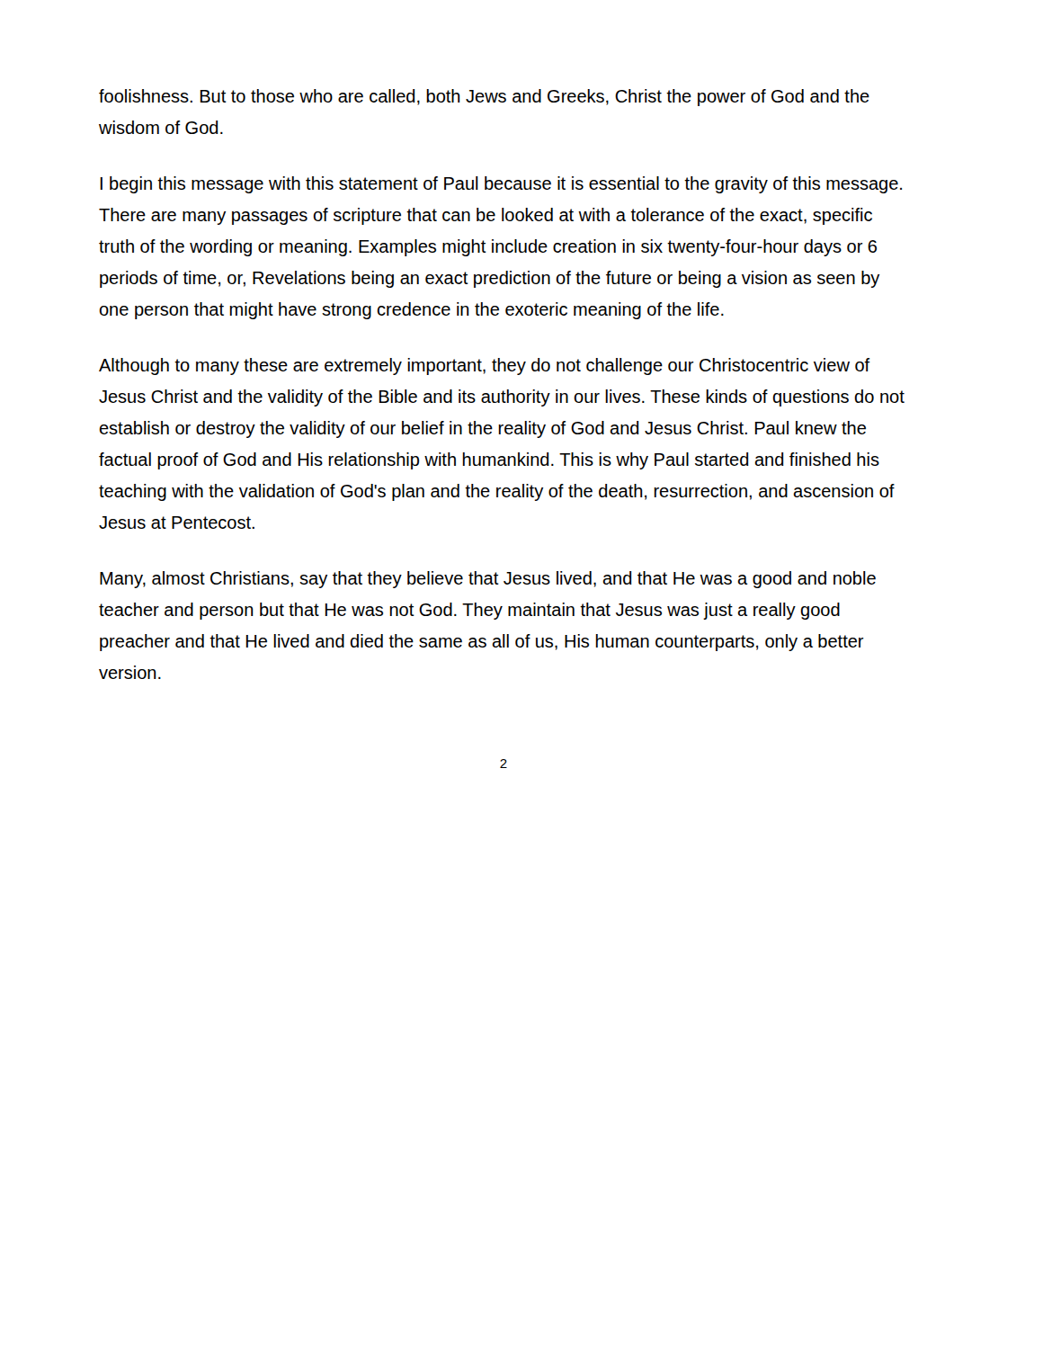foolishness. But to those who are called, both Jews and Greeks, Christ the power of God and the wisdom of God.
I begin this message with this statement of Paul because it is essential to the gravity of this message. There are many passages of scripture that can be looked at with a tolerance of the exact, specific truth of the wording or meaning. Examples might include creation in six twenty-four-hour days or 6 periods of time, or, Revelations being an exact prediction of the future or being a vision as seen by one person that might have strong credence in the exoteric meaning of the life.
Although to many these are extremely important, they do not challenge our Christocentric view of Jesus Christ and the validity of the Bible and its authority in our lives. These kinds of questions do not establish or destroy the validity of our belief in the reality of God and Jesus Christ. Paul knew the factual proof of God and His relationship with humankind. This is why Paul started and finished his teaching with the validation of God's plan and the reality of the death, resurrection, and ascension of Jesus at Pentecost.
Many, almost Christians, say that they believe that Jesus lived, and that He was a good and noble teacher and person but that He was not God. They maintain that Jesus was just a really good preacher and that He lived and died the same as all of us, His human counterparts, only a better version.
2